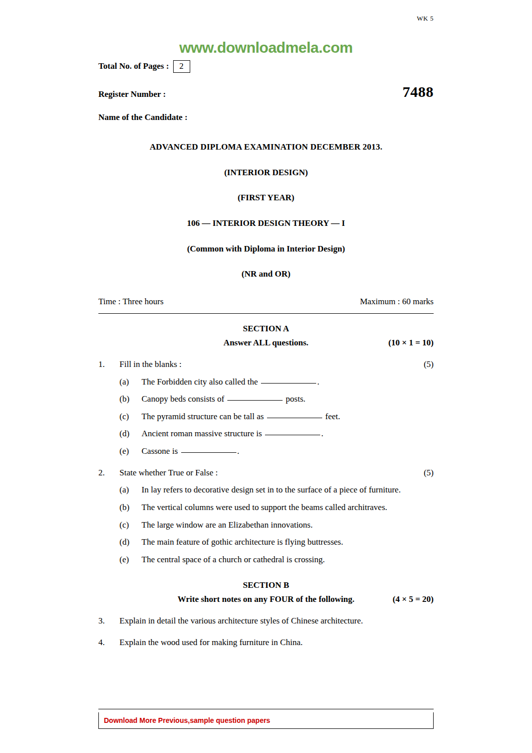WK 5
www.downloadmela.com
Total No. of Pages : 2
Register Number :
7488
Name of the Candidate :
ADVANCED DIPLOMA EXAMINATION DECEMBER 2013.
(INTERIOR DESIGN)
(FIRST YEAR)
106 — INTERIOR DESIGN THEORY — I
(Common with Diploma in Interior Design)
(NR and OR)
Time : Three hours
Maximum : 60 marks
SECTION A
Answer ALL questions. (10 × 1 = 10)
1.
Fill in the blanks : (5)
(a)
The Forbidden city also called the .
(b)
Canopy beds consists of posts.
(c)
The pyramid structure can be tall as feet.
(d)
Ancient roman massive structure is .
(e)
Cassone is .
2.
State whether True or False : (5)
(a)
In lay refers to decorative design set in to the surface of a piece of furniture.
(b)
The vertical columns were used to support the beams called architraves.
(c)
The large window are an Elizabethan innovations.
(d)
The main feature of gothic architecture is flying buttresses.
(e)
The central space of a church or cathedral is crossing.
SECTION B
Write short notes on any FOUR of the following. (4 × 5 = 20)
3.
Explain in detail the various architecture styles of Chinese architecture.
4.
Explain the wood used for making furniture in China.
Download More Previous,sample question papers